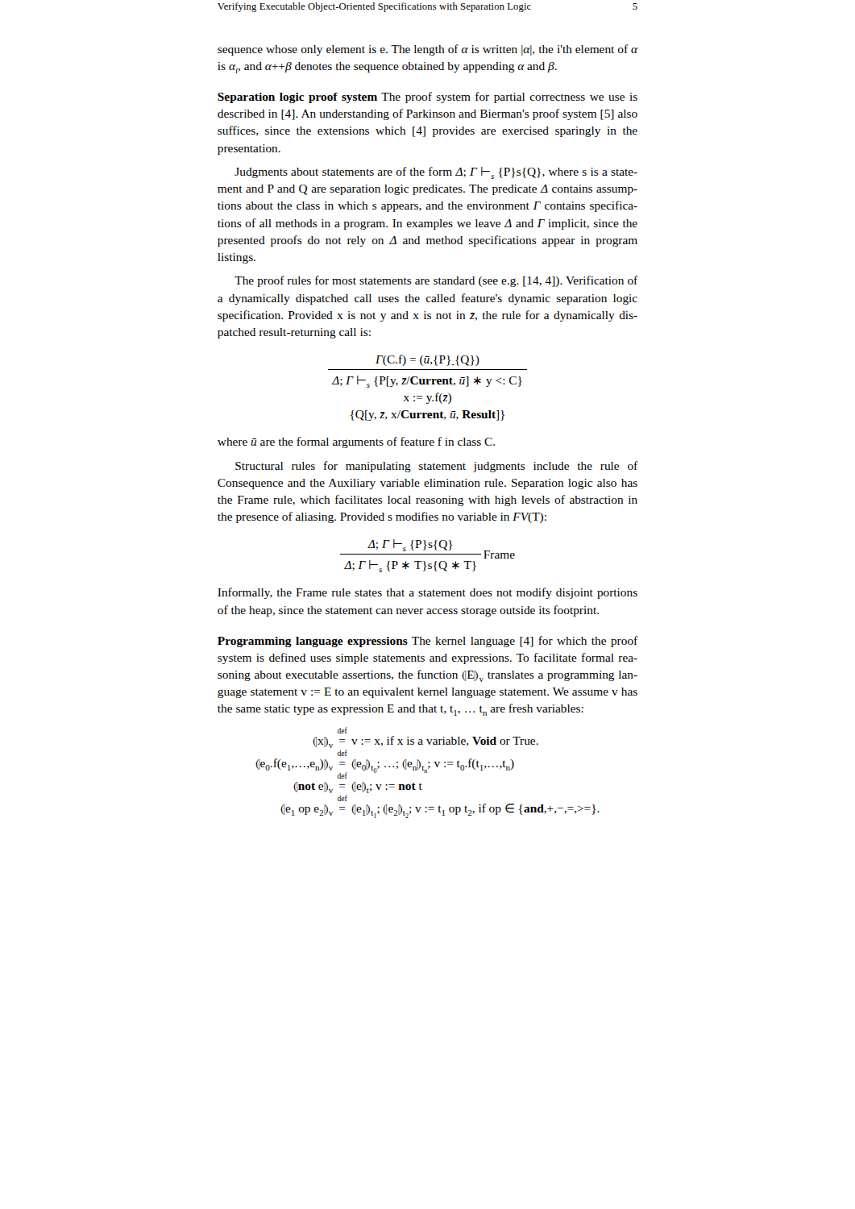Verifying Executable Object-Oriented Specifications with Separation Logic 5
sequence whose only element is e. The length of α is written |α|, the i'th element of α is αi, and α++β denotes the sequence obtained by appending α and β.
Separation logic proof system The proof system for partial correctness we use is described in [4]. An understanding of Parkinson and Bierman's proof system [5] also suffices, since the extensions which [4] provides are exercised sparingly in the presentation.
Judgments about statements are of the form Δ; Γ ⊢s {P}s{Q}, where s is a statement and P and Q are separation logic predicates. The predicate Δ contains assumptions about the class in which s appears, and the environment Γ contains specifications of all methods in a program. In examples we leave Δ and Γ implicit, since the presented proofs do not rely on Δ and method specifications appear in program listings.
The proof rules for most statements are standard (see e.g. [14, 4]). Verification of a dynamically dispatched call uses the called feature's dynamic separation logic specification. Provided x is not y and x is not in z̄, the rule for a dynamically dispatched result-returning call is:
Γ(C.f) = (ū,{P}-{Q}) Δ; Γ ⊢s {P[y, z̄/Current, ū] ∗ y <: C} x := y.f(z̄) {Q[y, z̄, x/Current, ū, Result]}
where ū are the formal arguments of feature f in class C.
Structural rules for manipulating statement judgments include the rule of Consequence and the Auxiliary variable elimination rule. Separation logic also has the Frame rule, which facilitates local reasoning with high levels of abstraction in the presence of aliasing. Provided s modifies no variable in FV(T):
Δ; Γ ⊢s {P}s{Q} Δ; Γ ⊢s {P ∗ T}s{Q ∗ T} Frame
Informally, the Frame rule states that a statement does not modify disjoint portions of the heap, since the statement can never access storage outside its footprint.
Programming language expressions The kernel language [4] for which the proof system is defined uses simple statements and expressions. To facilitate formal reasoning about executable assertions, the function ⦇E⦈v translates a programming language statement v := E to an equivalent kernel language statement. We assume v has the same static type as expression E and that t, t1, … tn are fresh variables:
| ⦇x⦈ v | def = | v := x, if x is a variable, Void or True. |
| ⦇e 0 .f(e 1 ,…,e n )⦈ v | def = | ⦇e 0 ⦈ t 0 ; …; ⦇e n ⦈ t n ; v := t 0 .f(t 1 ,…,t n ) |
| ⦇ not e⦈ v | def = | ⦇e⦈ t ; v := not t |
| ⦇e 1 op e 2 ⦈ v | def = | ⦇e 1 ⦈ t 1 ; ⦇e 2 ⦈ t 2 ; v := t 1 op t 2 , if op ∈ { and ,+,−,=,>=}. |